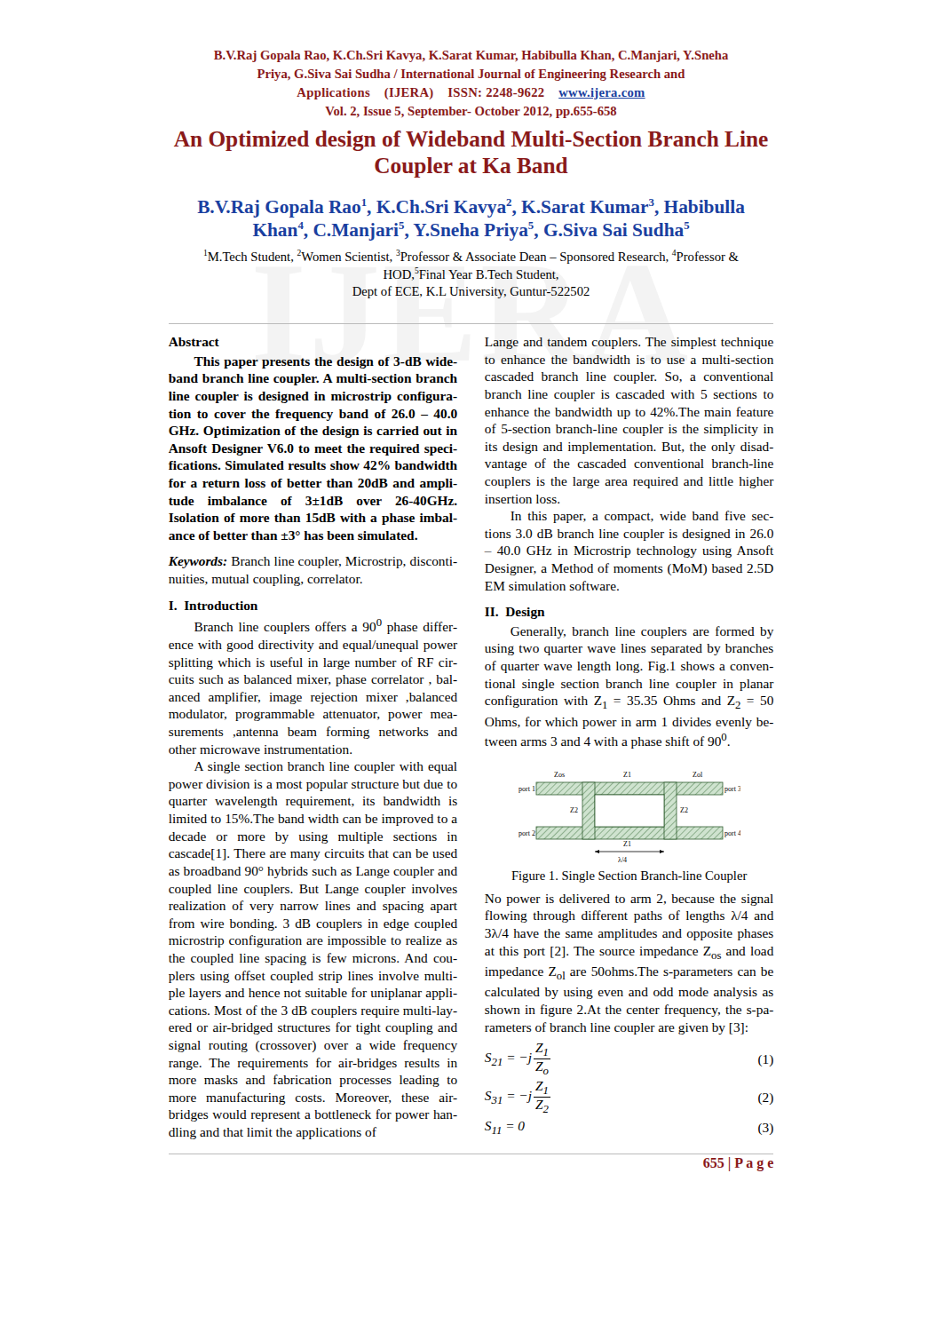IJERA
B.V.Raj Gopala Rao, K.Ch.Sri Kavya, K.Sarat Kumar, Habibulla Khan, C.Manjari, Y.Sneha
Priya, G.Siva Sai Sudha / International Journal of Engineering Research and
Applications (IJERA) ISSN: 2248-9622 www.ijera.com
Vol. 2, Issue 5, September- October 2012, pp.655-658
An Optimized design of Wideband Multi-Section Branch Line
Coupler at Ka Band
B.V.Raj Gopala Rao1, K.Ch.Sri Kavya2, K.Sarat Kumar3, Habibulla
Khan4, C.Manjari5, Y.Sneha Priya5, G.Siva Sai Sudha5
1M.Tech Student, 2Women Scientist, 3Professor & Associate Dean – Sponsored Research, 4Professor &
HOD,5Final Year B.Tech Student,
Dept of ECE, K.L University, Guntur-522502
Abstract
This paper presents the design of 3-dB wide-band branch line coupler. A multi-section branch line coupler is designed in microstrip configuration to cover the frequency band of 26.0 – 40.0 GHz. Optimization of the design is carried out in Ansoft Designer V6.0 to meet the required specifications. Simulated results show 42% bandwidth for a return loss of better than 20dB and amplitude imbalance of 3±1dB over 26-40GHz. Isolation of more than 15dB with a phase imbalance of better than ±3° has been simulated.
Keywords: Branch line coupler, Microstrip, discontinuities, mutual coupling, correlator.
I. Introduction
Branch line couplers offers a 900 phase difference with good directivity and equal/unequal power splitting which is useful in large number of RF circuits such as balanced mixer, phase correlator , balanced amplifier, image rejection mixer ,balanced modulator, programmable attenuator, power measurements ,antenna beam forming networks and other microwave instrumentation.
A single section branch line coupler with equal power division is a most popular structure but due to quarter wavelength requirement, its bandwidth is limited to 15%.The band width can be improved to a decade or more by using multiple sections in cascade[1]. There are many circuits that can be used as broadband 90° hybrids such as Lange coupler and coupled line couplers. But Lange coupler involves realization of very narrow lines and spacing apart from wire bonding. 3 dB couplers in edge coupled microstrip configuration are impossible to realize as the coupled line spacing is few microns. And couplers using offset coupled strip lines involve multiple layers and hence not suitable for uniplanar applications. Most of the 3 dB couplers require multi-layered or air-bridged structures for tight coupling and signal routing (crossover) over a wide frequency range. The requirements for air-bridges results in more masks and fabrication processes leading to more manufacturing costs. Moreover, these air-bridges would represent a bottleneck for power handling and that limit the applications of
Lange and tandem couplers. The simplest technique to enhance the bandwidth is to use a multi-section cascaded branch line coupler. So, a conventional branch line coupler is cascaded with 5 sections to enhance the bandwidth up to 42%.The main feature of 5-section branch-line coupler is the simplicity in its design and implementation. But, the only disadvantage of the cascaded conventional branch-line couplers is the large area required and little higher insertion loss.
In this paper, a compact, wide band five sections 3.0 dB branch line coupler is designed in 26.0 – 40.0 GHz in Microstrip technology using Ansoft Designer, a Method of moments (MoM) based 2.5D EM simulation software.
II. Design
Generally, branch line couplers are formed by using two quarter wave lines separated by branches of quarter wave length long. Fig.1 shows a conventional single section branch line coupler in planar configuration with Z1 = 35.35 Ohms and Z2 = 50 Ohms, for which power in arm 1 divides evenly between arms 3 and 4 with a phase shift of 900.
Zos Z1 Zol port 1 port 3 port 2 port 4 Z2 Z2 Z1 λ/4
Figure 1. Single Section Branch-line Coupler
No power is delivered to arm 2, because the signal flowing through different paths of lengths λ/4 and 3λ/4 have the same amplitudes and opposite phases at this port [2]. The source impedance Zos and load impedance Zol are 50ohms.The s-parameters can be calculated by using even and odd mode analysis as shown in figure 2.At the center frequency, the s-parameters of branch line coupler are given by [3]:
S21 = −j Z1 Zo (1)
S31 = −j Z1 Z2 (2)
S11 = 0 (3)
655 | P a g e